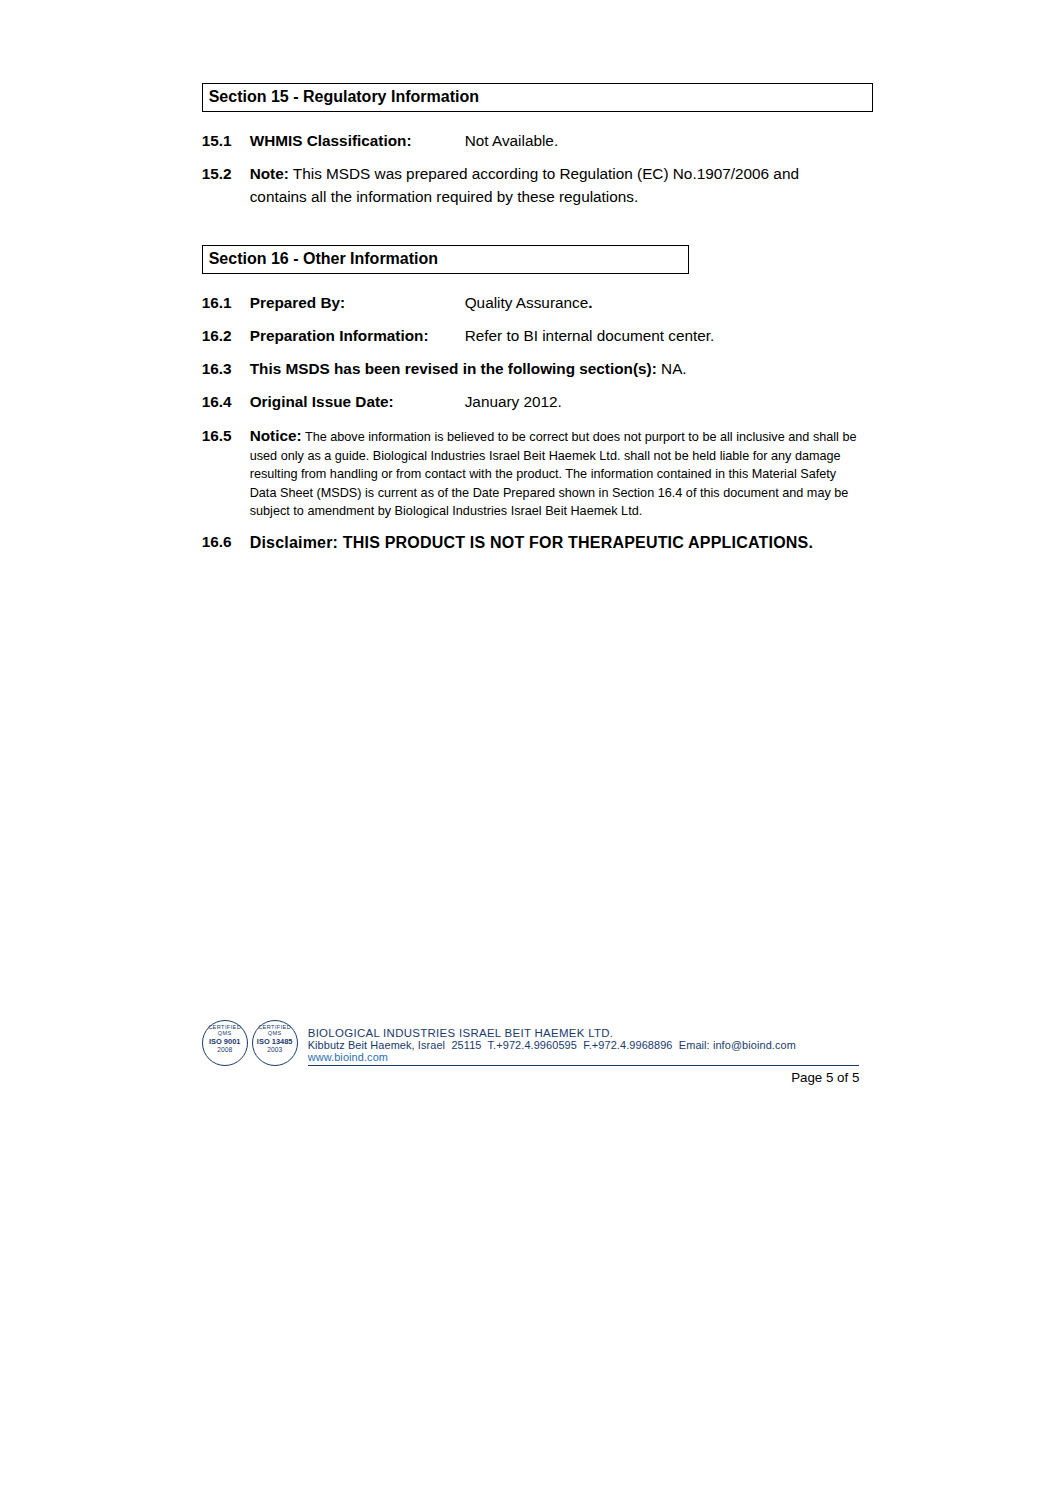Section 15 - Regulatory Information
| 15.1 | WHMIS Classification: | Not Available. |
| 15.2 | Note: This MSDS was prepared according to Regulation (EC) No.1907/2006 and contains all the information required by these regulations. |
Section 16 - Other Information
| 16.1 | Prepared By: | Quality Assurance . |
| 16.2 | Preparation Information: | Refer to BI internal document center. |
| 16.3 | This MSDS has been revised in the following section(s): NA. |
| 16.4 | Original Issue Date: | January 2012. |
| 16.5 | Notice: The above information is believed to be correct but does not purport to be all inclusive and shall be used only as a guide. Biological Industries Israel Beit Haemek Ltd. shall not be held liable for any damage resulting from handling or from contact with the product. The information contained in this Material Safety Data Sheet (MSDS) is current as of the Date Prepared shown in Section 16.4 of this document and may be subject to amendment by Biological Industries Israel Beit Haemek Ltd. |
| 16.6 | Disclaimer: THIS PRODUCT IS NOT FOR THERAPEUTIC APPLICATIONS. |
CERTIFIED QMS
ISO 9001
2008
CERTIFIED QMS
ISO 13485
2003
BIOLOGICAL INDUSTRIES ISRAEL BEIT HAEMEK LTD.
Kibbutz Beit Haemek, Israel 25115 T.+972.4.9960595 F.+972.4.9968896 Email: info@bioind.com www.bioind.com
Page 5 of 5